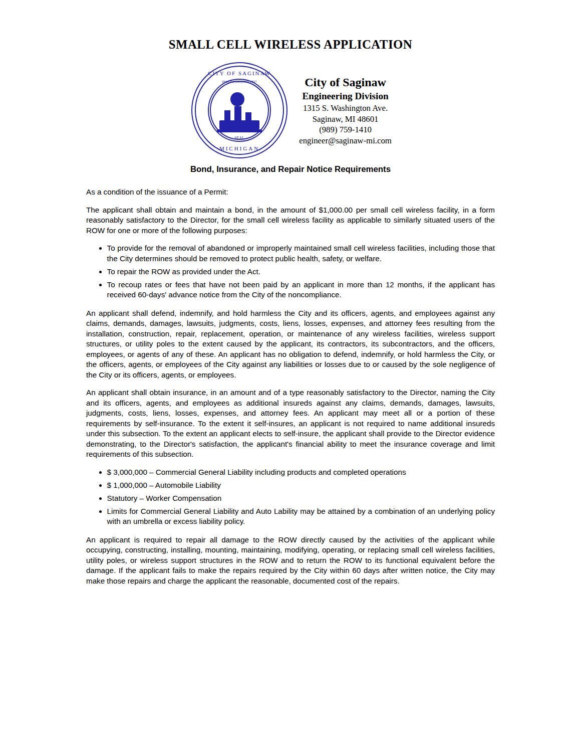SMALL CELL WIRELESS APPLICATION
CITY OF SAGINAW MICHIGAN INCORPORATED 1857 SEAL
City of Saginaw Engineering Division 1315 S. Washington Ave. Saginaw, MI 48601 (989) 759-1410 engineer@saginaw-mi.com
Bond, Insurance, and Repair Notice Requirements
As a condition of the issuance of a Permit:
The applicant shall obtain and maintain a bond, in the amount of $1,000.00 per small cell wireless facility, in a form reasonably satisfactory to the Director, for the small cell wireless facility as applicable to similarly situated users of the ROW for one or more of the following purposes:
To provide for the removal of abandoned or improperly maintained small cell wireless facilities, including those that the City determines should be removed to protect public health, safety, or welfare.
To repair the ROW as provided under the Act.
To recoup rates or fees that have not been paid by an applicant in more than 12 months, if the applicant has received 60-days' advance notice from the City of the noncompliance.
An applicant shall defend, indemnify, and hold harmless the City and its officers, agents, and employees against any claims, demands, damages, lawsuits, judgments, costs, liens, losses, expenses, and attorney fees resulting from the installation, construction, repair, replacement, operation, or maintenance of any wireless facilities, wireless support structures, or utility poles to the extent caused by the applicant, its contractors, its subcontractors, and the officers, employees, or agents of any of these. An applicant has no obligation to defend, indemnify, or hold harmless the City, or the officers, agents, or employees of the City against any liabilities or losses due to or caused by the sole negligence of the City or its officers, agents, or employees.
An applicant shall obtain insurance, in an amount and of a type reasonably satisfactory to the Director, naming the City and its officers, agents, and employees as additional insureds against any claims, demands, damages, lawsuits, judgments, costs, liens, losses, expenses, and attorney fees. An applicant may meet all or a portion of these requirements by self-insurance. To the extent it self-insures, an applicant is not required to name additional insureds under this subsection. To the extent an applicant elects to self-insure, the applicant shall provide to the Director evidence demonstrating, to the Director's satisfaction, the applicant's financial ability to meet the insurance coverage and limit requirements of this subsection.
$ 3,000,000 – Commercial General Liability including products and completed operations
$ 1,000,000 – Automobile Liability
Statutory – Worker Compensation
Limits for Commercial General Liability and Auto Lability may be attained by a combination of an underlying policy with an umbrella or excess liability policy.
An applicant is required to repair all damage to the ROW directly caused by the activities of the applicant while occupying, constructing, installing, mounting, maintaining, modifying, operating, or replacing small cell wireless facilities, utility poles, or wireless support structures in the ROW and to return the ROW to its functional equivalent before the damage. If the applicant fails to make the repairs required by the City within 60 days after written notice, the City may make those repairs and charge the applicant the reasonable, documented cost of the repairs.